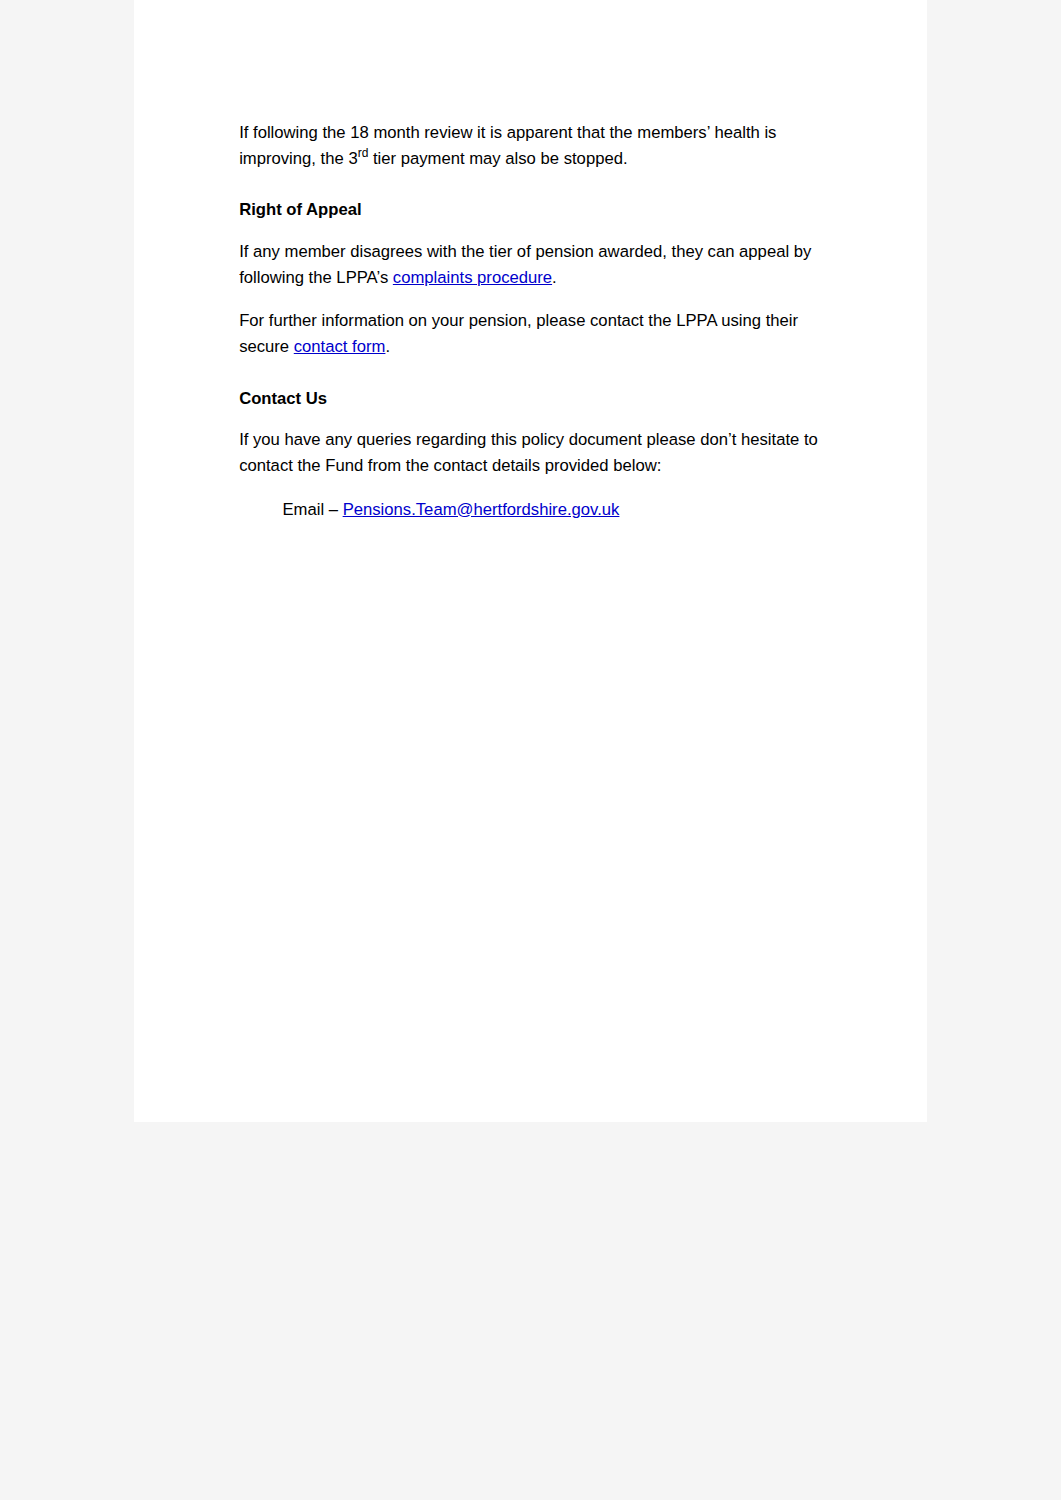If following the 18 month review it is apparent that the members’ health is improving, the 3rd tier payment may also be stopped.
Right of Appeal
If any member disagrees with the tier of pension awarded, they can appeal by following the LPPA’s complaints procedure.
For further information on your pension, please contact the LPPA using their secure contact form.
Contact Us
If you have any queries regarding this policy document please don’t hesitate to contact the Fund from the contact details provided below:
Email – Pensions.Team@hertfordshire.gov.uk